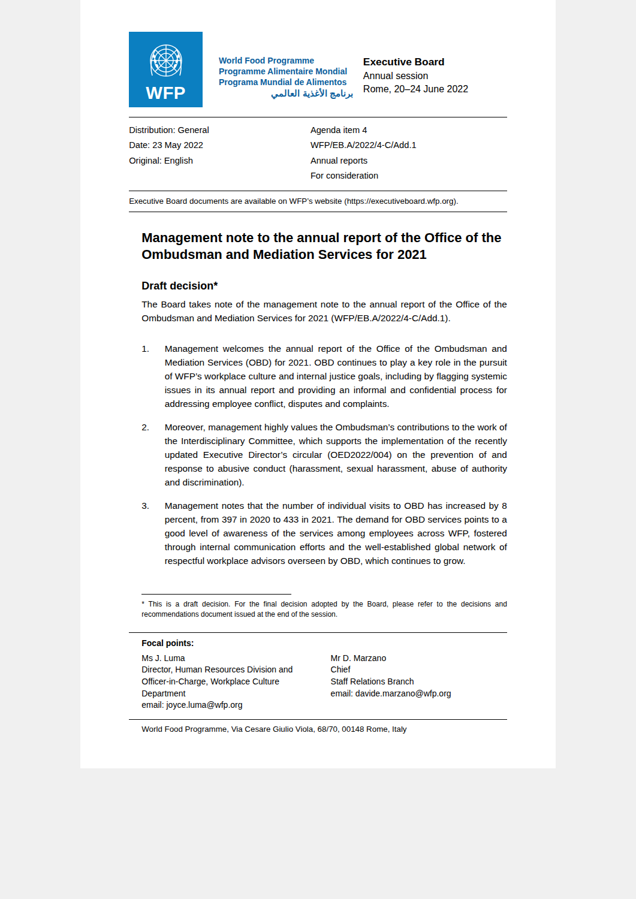WFP
World Food Programme
Programme Alimentaire Mondial
Programa Mundial de Alimentos
برنامج الأغذية العالمي
Executive Board
Annual session
Rome, 20–24 June 2022
| Distribution: General | Agenda item 4 |
| Date: 23 May 2022 | WFP/EB.A/2022/4-C/Add.1 |
| Original: English | Annual reports |
| | For consideration |
Executive Board documents are available on WFP’s website (https://executiveboard.wfp.org).
Management note to the annual report of the Office of the Ombudsman and Mediation Services for 2021
Draft decision*
The Board takes note of the management note to the annual report of the Office of the Ombudsman and Mediation Services for 2021 (WFP/EB.A/2022/4-C/Add.1).
Management welcomes the annual report of the Office of the Ombudsman and Mediation Services (OBD) for 2021. OBD continues to play a key role in the pursuit of WFP’s workplace culture and internal justice goals, including by flagging systemic issues in its annual report and providing an informal and confidential process for addressing employee conflict, disputes and complaints.
Moreover, management highly values the Ombudsman’s contributions to the work of the Interdisciplinary Committee, which supports the implementation of the recently updated Executive Director’s circular (OED2022/004) on the prevention of and response to abusive conduct (harassment, sexual harassment, abuse of authority and discrimination).
Management notes that the number of individual visits to OBD has increased by 8 percent, from 397 in 2020 to 433 in 2021. The demand for OBD services points to a good level of awareness of the services among employees across WFP, fostered through internal communication efforts and the well-established global network of respectful workplace advisors overseen by OBD, which continues to grow.
* This is a draft decision. For the final decision adopted by the Board, please refer to the decisions and recommendations document issued at the end of the session.
Focal points:
| Ms J. Luma Director, Human Resources Division and Officer-in-Charge, Workplace Culture Department email: joyce.luma@wfp.org | Mr D. Marzano Chief Staff Relations Branch email: davide.marzano@wfp.org |
World Food Programme, Via Cesare Giulio Viola, 68/70, 00148 Rome, Italy